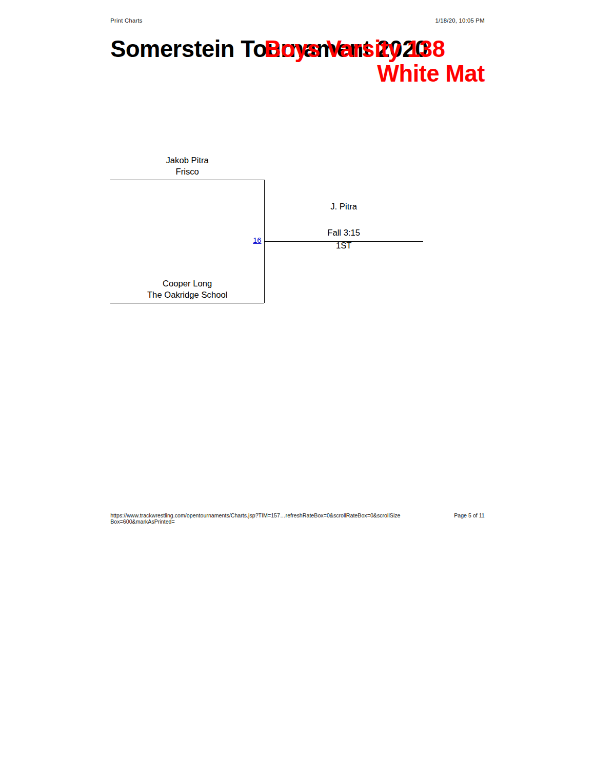Print Charts
1/18/20, 10:05 PM
Somerstein Tournament 2020
Boys Varsity 138
White Mat
Jakob Pitra Frisco
Cooper Long The Oakridge School
16
J. Pitra
Fall 3:15
1ST
https://www.trackwrestling.com/opentournaments/Charts.jsp?TIM=157…refreshRateBox=0&scrollRateBox=0&scrollSizeBox=600&markAsPrinted=
Page 5 of 11